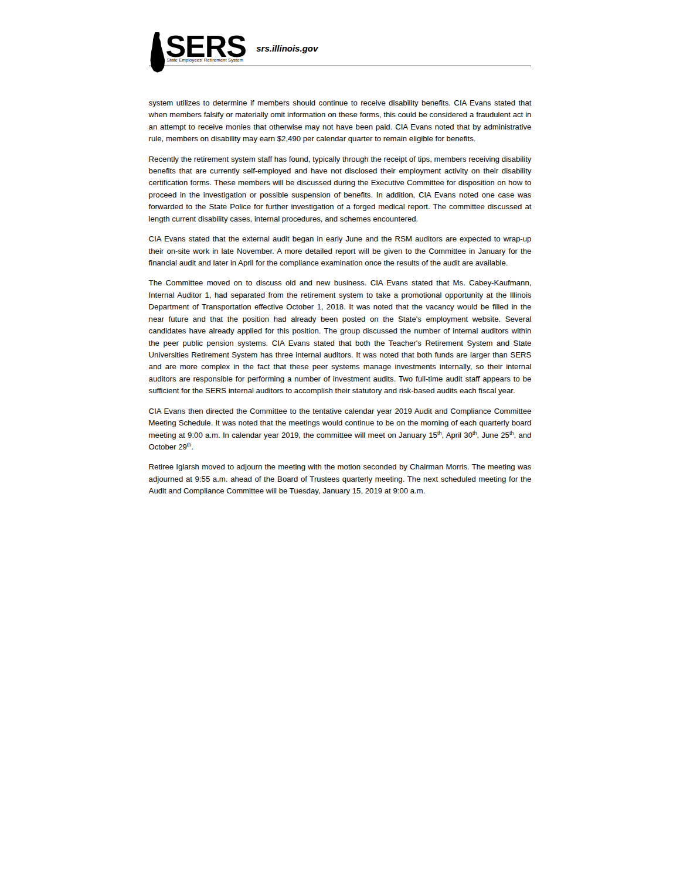SERS State Employees' Retirement System
srs.illinois.gov
system utilizes to determine if members should continue to receive disability benefits. CIA Evans stated that when members falsify or materially omit information on these forms, this could be considered a fraudulent act in an attempt to receive monies that otherwise may not have been paid. CIA Evans noted that by administrative rule, members on disability may earn $2,490 per calendar quarter to remain eligible for benefits.
Recently the retirement system staff has found, typically through the receipt of tips, members receiving disability benefits that are currently self-employed and have not disclosed their employment activity on their disability certification forms. These members will be discussed during the Executive Committee for disposition on how to proceed in the investigation or possible suspension of benefits. In addition, CIA Evans noted one case was forwarded to the State Police for further investigation of a forged medical report. The committee discussed at length current disability cases, internal procedures, and schemes encountered.
CIA Evans stated that the external audit began in early June and the RSM auditors are expected to wrap-up their on-site work in late November. A more detailed report will be given to the Committee in January for the financial audit and later in April for the compliance examination once the results of the audit are available.
The Committee moved on to discuss old and new business. CIA Evans stated that Ms. Cabey-Kaufmann, Internal Auditor 1, had separated from the retirement system to take a promotional opportunity at the Illinois Department of Transportation effective October 1, 2018. It was noted that the vacancy would be filled in the near future and that the position had already been posted on the State's employment website. Several candidates have already applied for this position. The group discussed the number of internal auditors within the peer public pension systems. CIA Evans stated that both the Teacher's Retirement System and State Universities Retirement System has three internal auditors. It was noted that both funds are larger than SERS and are more complex in the fact that these peer systems manage investments internally, so their internal auditors are responsible for performing a number of investment audits. Two full-time audit staff appears to be sufficient for the SERS internal auditors to accomplish their statutory and risk-based audits each fiscal year.
CIA Evans then directed the Committee to the tentative calendar year 2019 Audit and Compliance Committee Meeting Schedule. It was noted that the meetings would continue to be on the morning of each quarterly board meeting at 9:00 a.m. In calendar year 2019, the committee will meet on January 15th, April 30th, June 25th, and October 29th.
Retiree Iglarsh moved to adjourn the meeting with the motion seconded by Chairman Morris. The meeting was adjourned at 9:55 a.m. ahead of the Board of Trustees quarterly meeting. The next scheduled meeting for the Audit and Compliance Committee will be Tuesday, January 15, 2019 at 9:00 a.m.